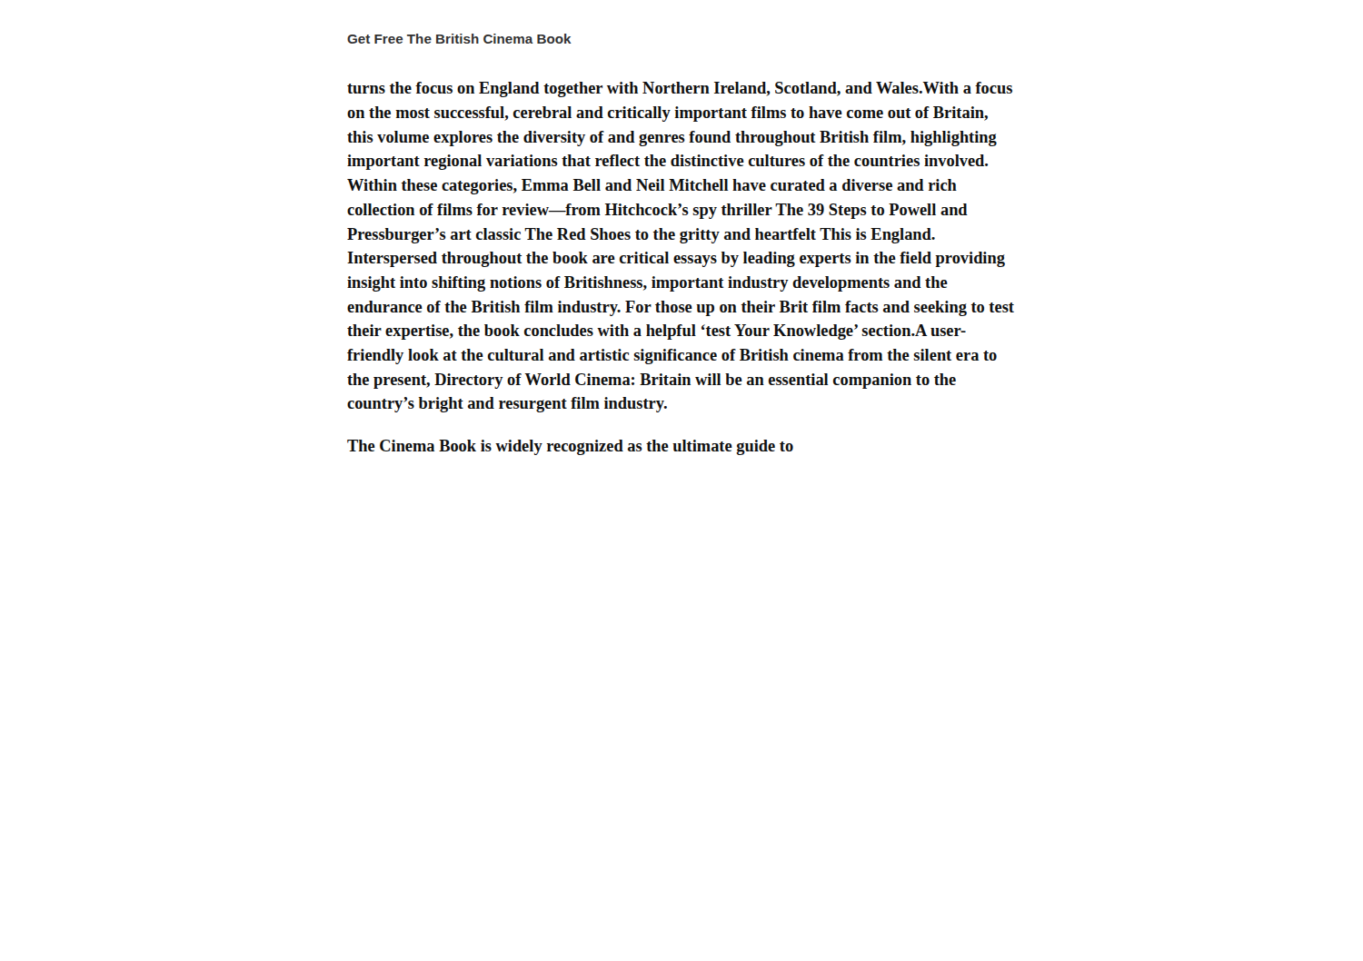Get Free The British Cinema Book
turns the focus on England together with Northern Ireland, Scotland, and Wales.With a focus on the most successful, cerebral and critically important films to have come out of Britain, this volume explores the diversity of and genres found throughout British film, highlighting important regional variations that reflect the distinctive cultures of the countries involved. Within these categories, Emma Bell and Neil Mitchell have curated a diverse and rich collection of films for review—from Hitchcock’s spy thriller The 39 Steps to Powell and Pressburger’s art classic The Red Shoes to the gritty and heartfelt This is England. Interspersed throughout the book are critical essays by leading experts in the field providing insight into shifting notions of Britishness, important industry developments and the endurance of the British film industry. For those up on their Brit film facts and seeking to test their expertise, the book concludes with a helpful ‘test Your Knowledge’ section.A user-friendly look at the cultural and artistic significance of British cinema from the silent era to the present, Directory of World Cinema: Britain will be an essential companion to the country’s bright and resurgent film industry.
The Cinema Book is widely recognized as the ultimate guide to